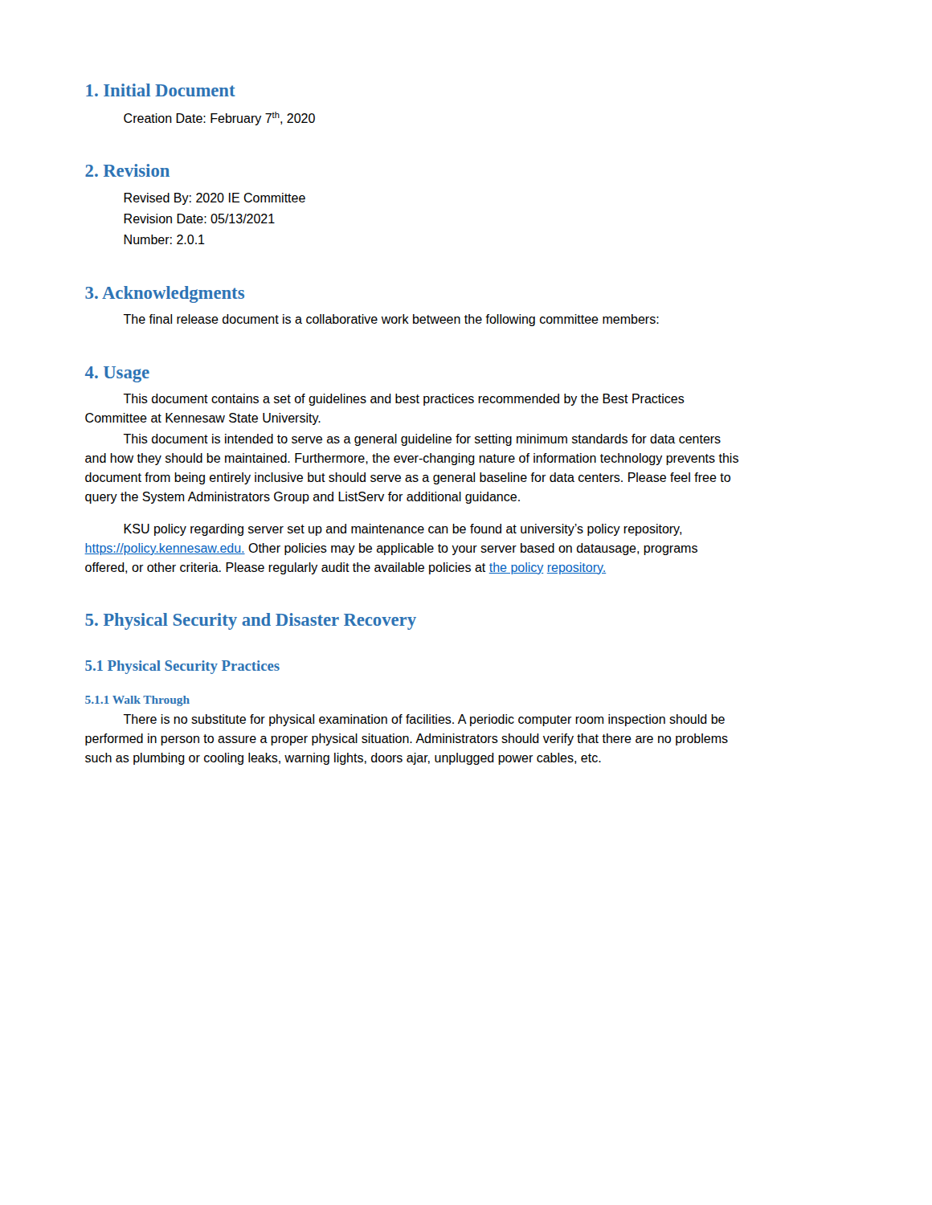1. Initial Document
Creation Date: February 7th, 2020
2. Revision
Revised By: 2020 IE Committee
Revision Date: 05/13/2021
Number: 2.0.1
3. Acknowledgments
The final release document is a collaborative work between the following committee members:
4. Usage
This document contains a set of guidelines and best practices recommended by the Best Practices Committee at Kennesaw State University.
This document is intended to serve as a general guideline for setting minimum standards for data centers and how they should be maintained. Furthermore, the ever-changing nature of information technology prevents this document from being entirely inclusive but should serve as a general baseline for data centers. Please feel free to query the System Administrators Group and ListServ for additional guidance.
KSU policy regarding server set up and maintenance can be found at university’s policy repository, https://policy.kennesaw.edu. Other policies may be applicable to your server based on datausage, programs offered, or other criteria. Please regularly audit the available policies at the policy repository.
5. Physical Security and Disaster Recovery
5.1 Physical Security Practices
5.1.1 Walk Through
There is no substitute for physical examination of facilities. A periodic computer room inspection should be performed in person to assure a proper physical situation. Administrators should verify that there are no problems such as plumbing or cooling leaks, warning lights, doors ajar, unplugged power cables, etc.